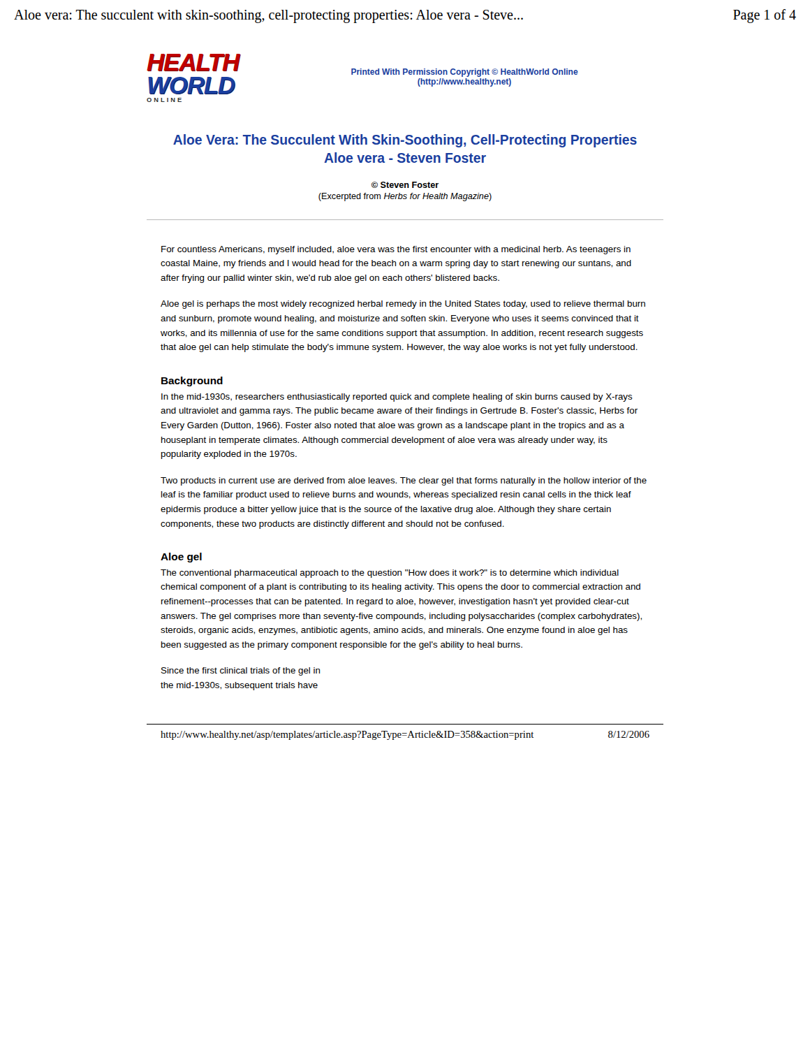Page 1 of 4 Aloe vera: The succulent with skin-soothing, cell-protecting properties: Aloe vera - Steve...
HEALTH
WORLD ONLINE
Printed With Permission Copyright © HealthWorld Online
(http://www.healthy.net)
Aloe Vera: The Succulent With Skin-Soothing, Cell-Protecting Properties Aloe vera - Steven Foster
© Steven Foster (Excerpted from Herbs for Health Magazine)
For countless Americans, myself included, aloe vera was the first encounter with a medicinal herb. As teenagers in coastal Maine, my friends and I would head for the beach on a warm spring day to start renewing our suntans, and after frying our pallid winter skin, we'd rub aloe gel on each others' blistered backs.
Aloe gel is perhaps the most widely recognized herbal remedy in the United States today, used to relieve thermal burn and sunburn, promote wound healing, and moisturize and soften skin. Everyone who uses it seems convinced that it works, and its millennia of use for the same conditions support that assumption. In addition, recent research suggests that aloe gel can help stimulate the body's immune system. However, the way aloe works is not yet fully understood.
Background
In the mid-1930s, researchers enthusiastically reported quick and complete healing of skin burns caused by X-rays and ultraviolet and gamma rays. The public became aware of their findings in Gertrude B. Foster's classic, Herbs for Every Garden (Dutton, 1966). Foster also noted that aloe was grown as a landscape plant in the tropics and as a houseplant in temperate climates. Although commercial development of aloe vera was already under way, its popularity exploded in the 1970s.
Two products in current use are derived from aloe leaves. The clear gel that forms naturally in the hollow interior of the leaf is the familiar product used to relieve burns and wounds, whereas specialized resin canal cells in the thick leaf epidermis produce a bitter yellow juice that is the source of the laxative drug aloe. Although they share certain components, these two products are distinctly different and should not be confused.
Aloe gel
The conventional pharmaceutical approach to the question "How does it work?" is to determine which individual chemical component of a plant is contributing to its healing activity. This opens the door to commercial extraction and refinement--processes that can be patented. In regard to aloe, however, investigation hasn't yet provided clear-cut answers. The gel comprises more than seventy-five compounds, including polysaccharides (complex carbohydrates), steroids, organic acids, enzymes, antibiotic agents, amino acids, and minerals. One enzyme found in aloe gel has been suggested as the primary component responsible for the gel's ability to heal burns.
Since the first clinical trials of the gel in
the mid-1930s, subsequent trials have
http://www.healthy.net/asp/templates/article.asp?PageType=Article&ID=358&action=print 8/12/2006